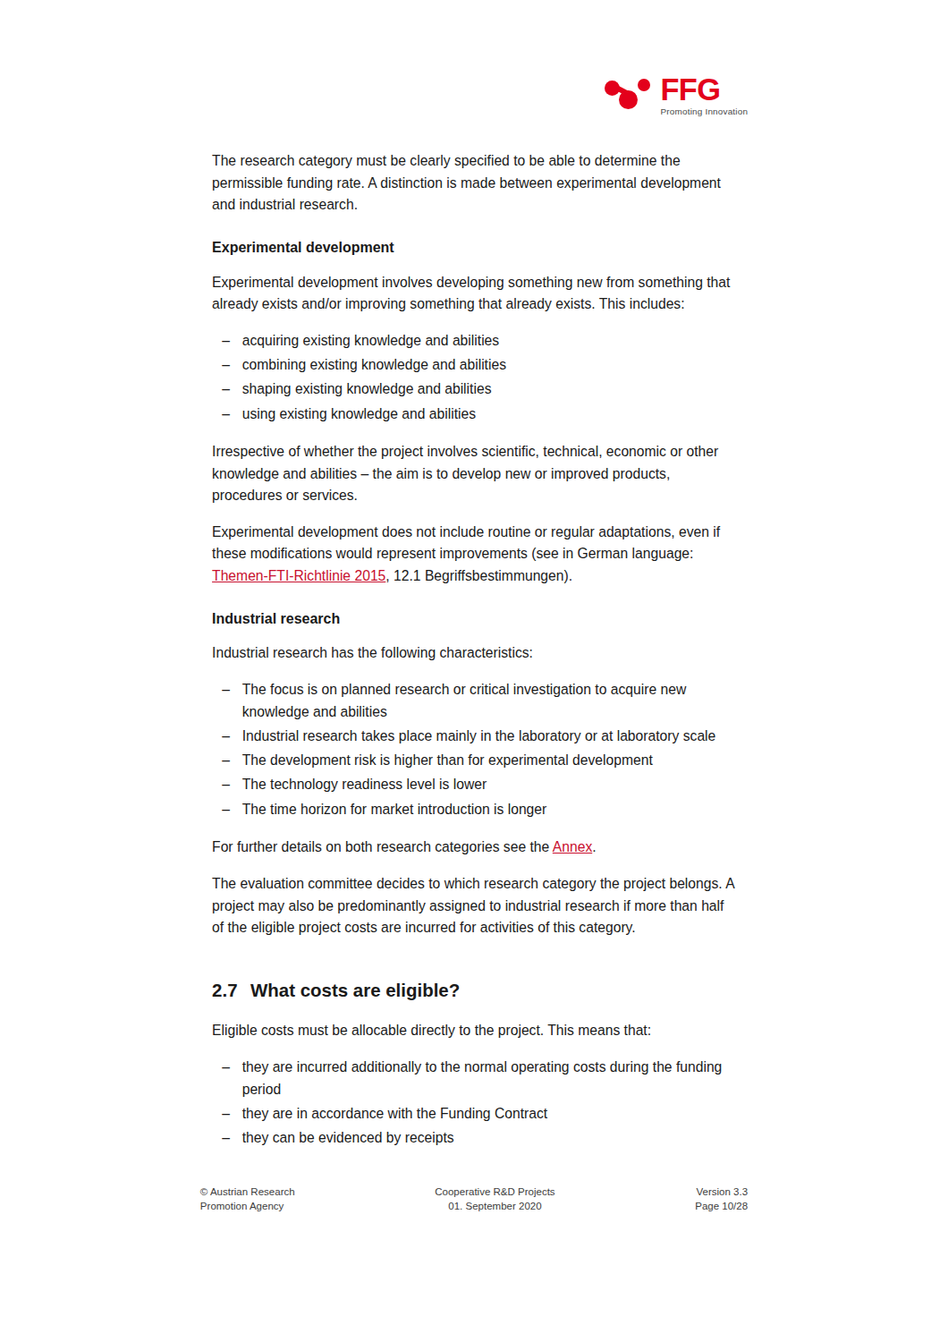FFG Promoting Innovation
The research category must be clearly specified to be able to determine the permissible funding rate. A distinction is made between experimental development and industrial research.
Experimental development
Experimental development involves developing something new from something that already exists and/or improving something that already exists. This includes:
acquiring existing knowledge and abilities
combining existing knowledge and abilities
shaping existing knowledge and abilities
using existing knowledge and abilities
Irrespective of whether the project involves scientific, technical, economic or other knowledge and abilities – the aim is to develop new or improved products, procedures or services.
Experimental development does not include routine or regular adaptations, even if these modifications would represent improvements (see in German language: Themen-FTI-Richtlinie 2015, 12.1 Begriffsbestimmungen).
Industrial research
Industrial research has the following characteristics:
The focus is on planned research or critical investigation to acquire new knowledge and abilities
Industrial research takes place mainly in the laboratory or at laboratory scale
The development risk is higher than for experimental development
The technology readiness level is lower
The time horizon for market introduction is longer
For further details on both research categories see the Annex.
The evaluation committee decides to which research category the project belongs. A project may also be predominantly assigned to industrial research if more than half of the eligible project costs are incurred for activities of this category.
2.7 What costs are eligible?
Eligible costs must be allocable directly to the project. This means that:
they are incurred additionally to the normal operating costs during the funding period
they are in accordance with the Funding Contract
they can be evidenced by receipts
© Austrian Research Promotion Agency
Cooperative R&D Projects 01. September 2020
Version 3.3 Page 10/28